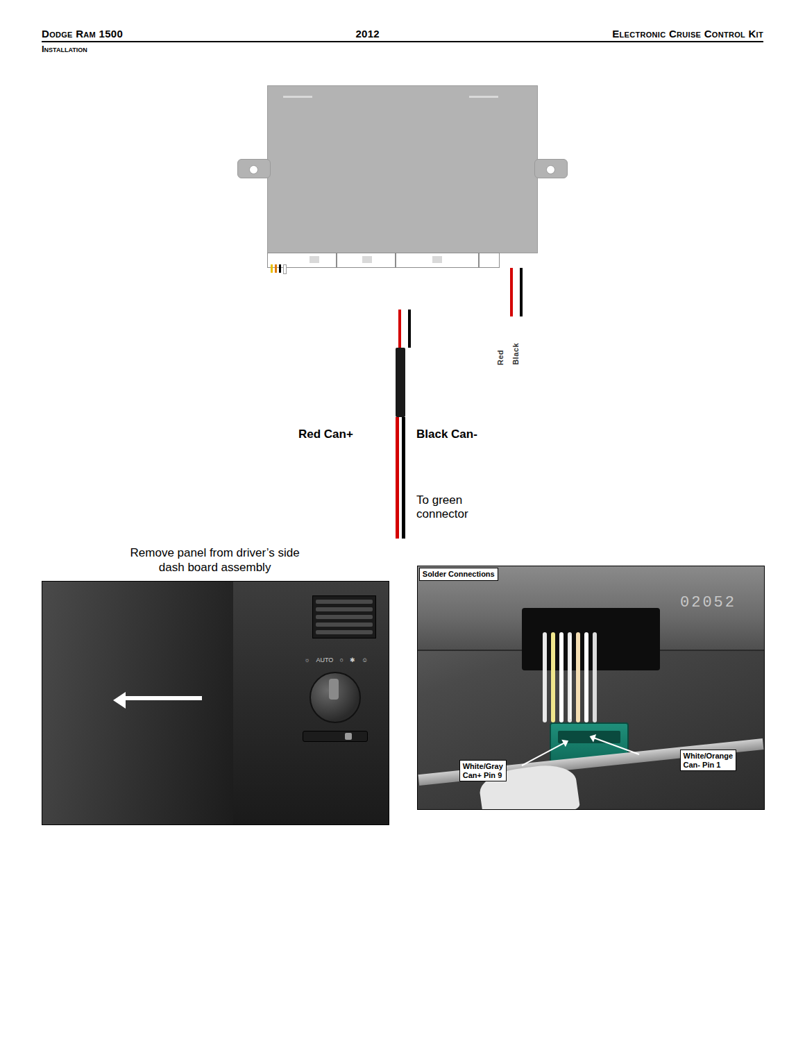Dodge Ram 1500
2012
Electronic Cruise Control Kit
Installation
Red Black
Red Can+
Black Can-
To green
connector
Remove panel from driver’s side
dash board assembly
☼AUTO○✱☺
02052
Solder Connections
White/Gray
Can+ Pin 9
White/Orange
Can- Pin 1